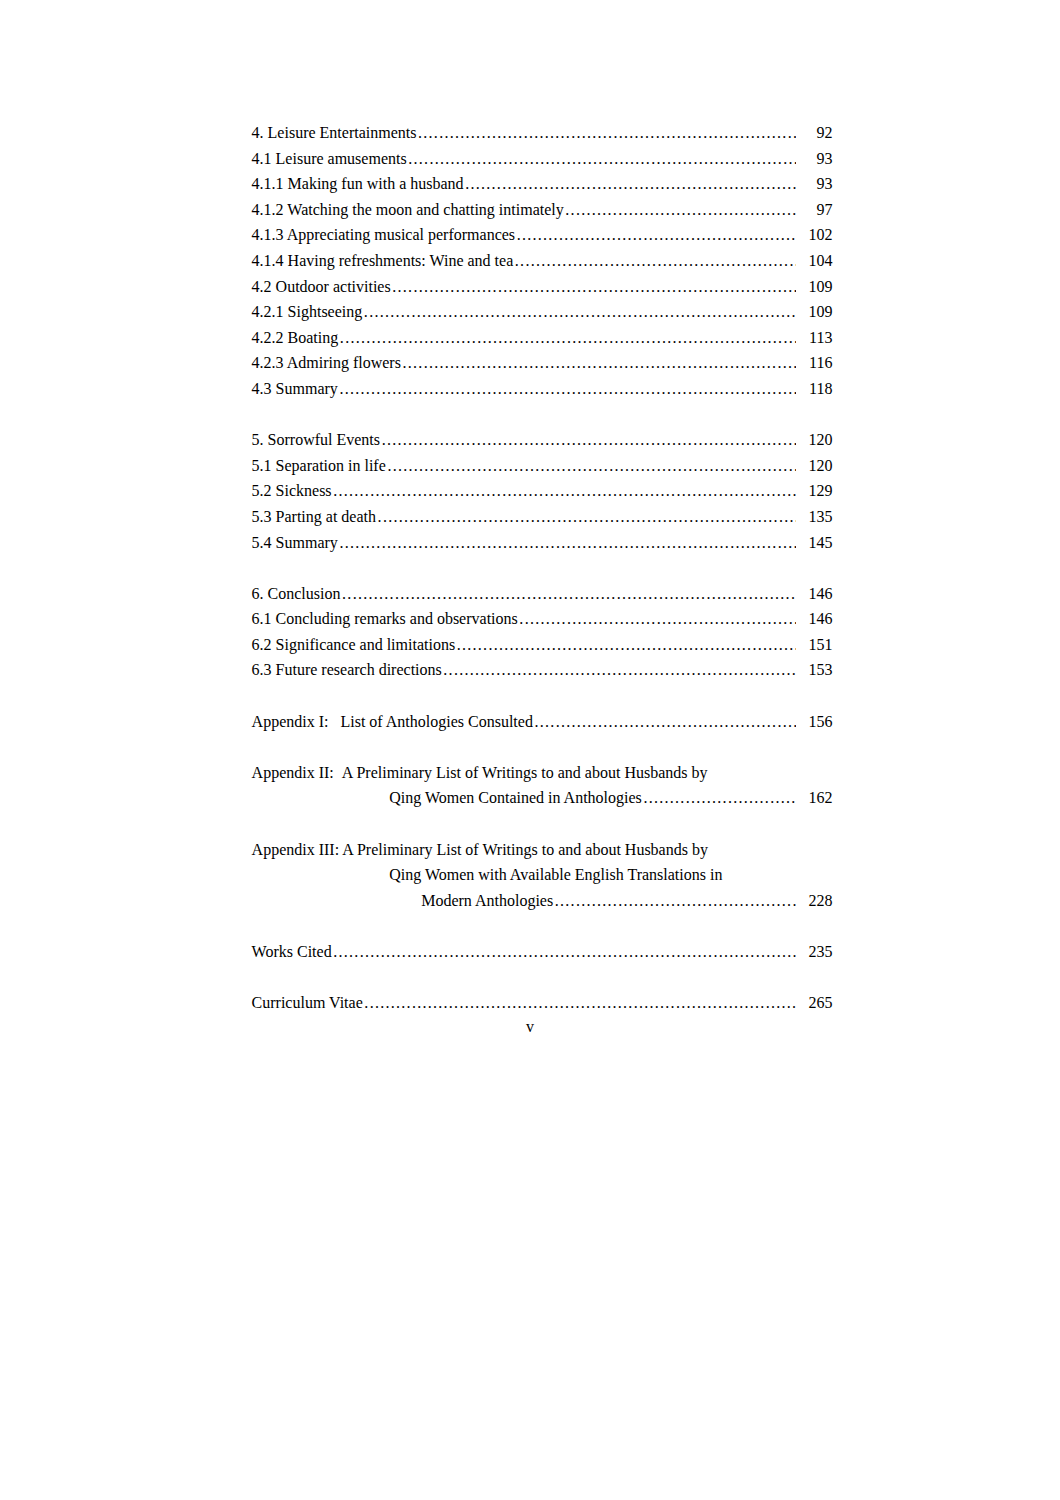4. Leisure Entertainments 92
4.1 Leisure amusements 93
4.1.1 Making fun with a husband 93
4.1.2 Watching the moon and chatting intimately 97
4.1.3 Appreciating musical performances 102
4.1.4 Having refreshments: Wine and tea 104
4.2 Outdoor activities 109
4.2.1 Sightseeing 109
4.2.2 Boating 113
4.2.3 Admiring flowers 116
4.3 Summary 118
5. Sorrowful Events 120
5.1 Separation in life 120
5.2 Sickness 129
5.3 Parting at death 135
5.4 Summary 145
6. Conclusion 146
6.1 Concluding remarks and observations 146
6.2 Significance and limitations 151
6.3 Future research directions 153
Appendix I: List of Anthologies Consulted 156
Appendix II: A Preliminary List of Writings to and about Husbands by
Qing Women Contained in Anthologies 162
Appendix III: A Preliminary List of Writings to and about Husbands by
Qing Women with Available English Translations in
Modern Anthologies 228
Works Cited 235
Curriculum Vitae 265
v